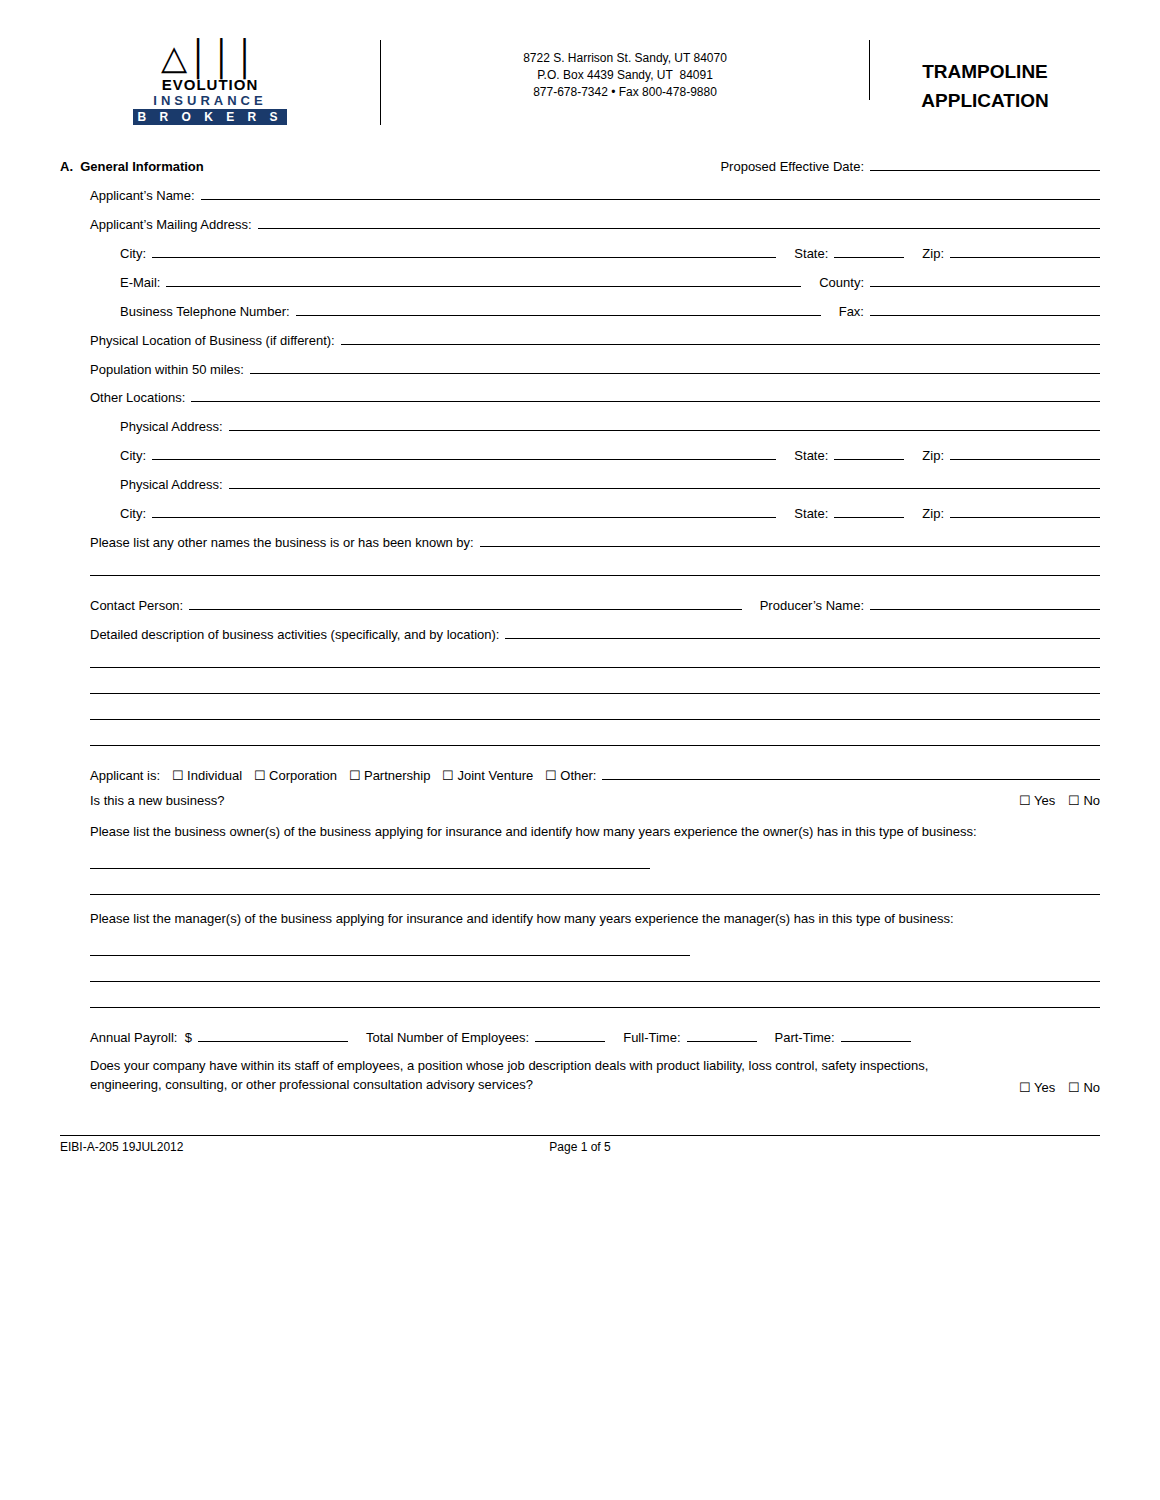△│││
EVOLUTION
INSURANCE
B R O K E R S
8722 S. Harrison St. Sandy, UT 84070
P.O. Box 4439 Sandy, UT 84091
877-678-7342 • Fax 800-478-9880
TRAMPOLINE
APPLICATION
A. General Information
Proposed Effective Date:
Applicant’s Name:
Applicant’s Mailing Address:
City:
State:
Zip:
E-Mail:
County:
Business Telephone Number:
Fax:
Physical Location of Business (if different):
Population within 50 miles:
Other Locations:
Physical Address:
City:
State:
Zip:
Physical Address:
City:
State:
Zip:
Please list any other names the business is or has been known by:
Contact Person:
Producer’s Name:
Detailed description of business activities (specifically, and by location):
Applicant is:
☐Individual ☐Corporation ☐Partnership ☐Joint Venture ☐Other:
Is this a new business?
☐Yes ☐No
Please list the business owner(s) of the business applying for insurance and identify how many years experience the owner(s) has in this type of business:
Please list the manager(s) of the business applying for insurance and identify how many years experience the manager(s) has in this type of business:
Annual Payroll: $
Total Number of Employees:
Full-Time:
Part-Time:
Does your company have within its staff of employees, a position whose job description deals with product liability, loss control, safety inspections, engineering, consulting, or other professional consultation advisory services?
☐Yes ☐No
EIBI-A-205 19JUL2012
Page 1 of 5